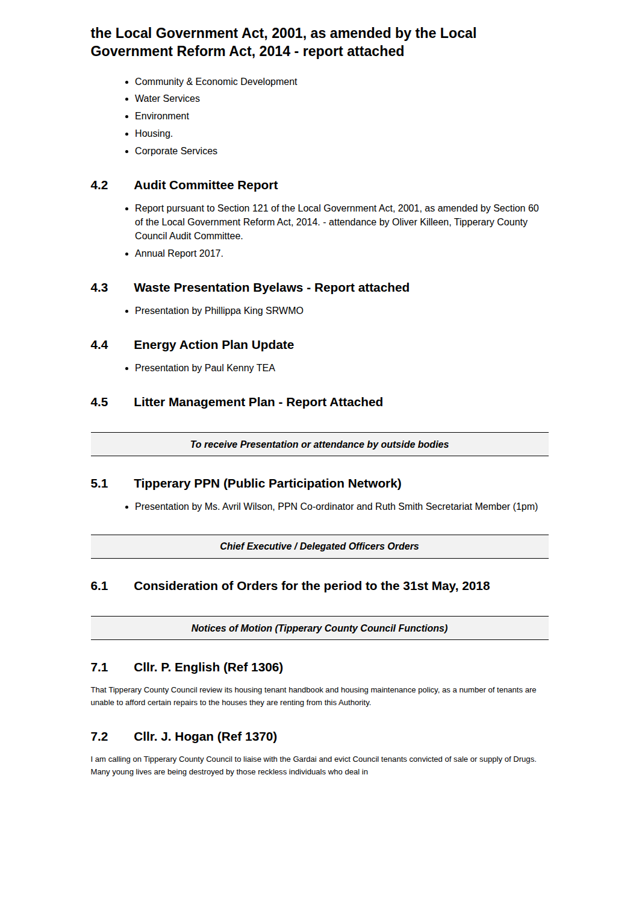the Local Government Act, 2001, as amended by the Local Government Reform Act, 2014 - report attached
Community & Economic Development
Water Services
Environment
Housing.
Corporate Services
4.2
Audit Committee Report
Report pursuant to Section 121 of the Local Government Act, 2001, as amended by Section 60 of the Local Government Reform Act, 2014. - attendance by Oliver Killeen, Tipperary County Council Audit Committee.
Annual Report 2017.
4.3
Waste Presentation Byelaws - Report attached
Presentation by Phillippa King SRWMO
4.4
Energy Action Plan Update
Presentation by Paul Kenny TEA
4.5
Litter Management Plan - Report Attached
To receive Presentation or attendance by outside bodies
5.1
Tipperary PPN (Public Participation Network)
Presentation by Ms. Avril Wilson, PPN Co-ordinator and Ruth Smith Secretariat Member (1pm)
Chief Executive / Delegated Officers Orders
6.1
Consideration of Orders for the period to the 31st May, 2018
Notices of Motion (Tipperary County Council Functions)
7.1
Cllr. P. English (Ref 1306)
That Tipperary County Council review its housing tenant handbook and housing maintenance policy, as a number of tenants are unable to afford certain repairs to the houses they are renting from this Authority.
7.2
Cllr. J. Hogan (Ref 1370)
I am calling on Tipperary County Council to liaise with the Gardai and evict Council tenants convicted of sale or supply of Drugs. Many young lives are being destroyed by those reckless individuals who deal in